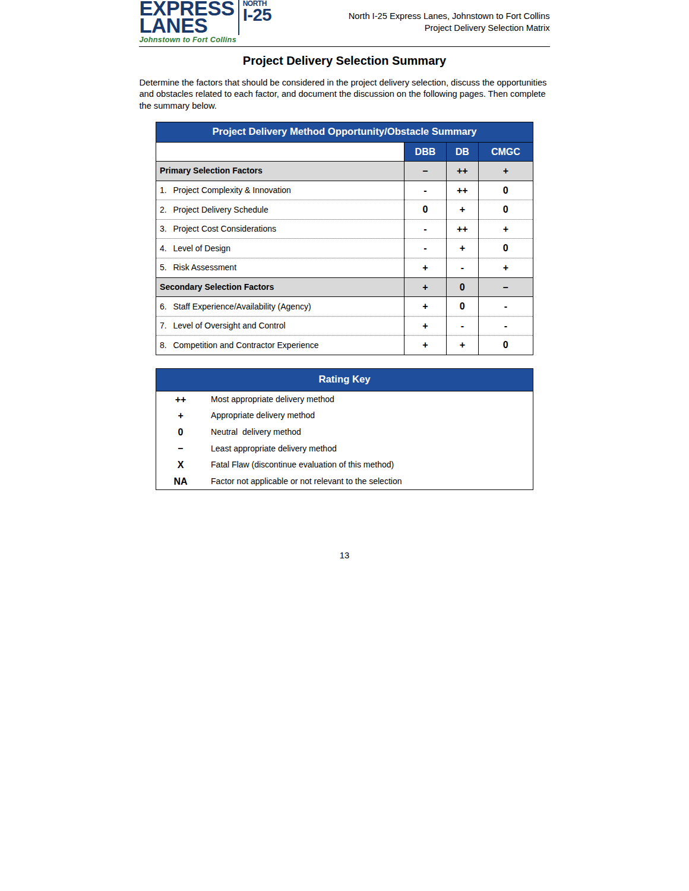EXPRESS LANES
NORTH
I-25
Johnstown to Fort Collins
North I-25 Express Lanes, Johnstown to Fort Collins
Project Delivery Selection Matrix
Project Delivery Selection Summary
Determine the factors that should be considered in the project delivery selection, discuss the opportunities and obstacles related to each factor, and document the discussion on the following pages. Then complete the summary below.
| Project Delivery Method Opportunity/Obstacle Summary |
| --- |
| | DBB | DB | CMGC |
| Primary Selection Factors | – | ++ | + |
| 1. Project Complexity & Innovation | - | ++ | 0 |
| 2. Project Delivery Schedule | 0 | + | 0 |
| 3. Project Cost Considerations | - | ++ | + |
| 4. Level of Design | - | + | 0 |
| 5. Risk Assessment | + | - | + |
| Secondary Selection Factors | + | 0 | – |
| 6. Staff Experience/Availability (Agency) | + | 0 | - |
| 7. Level of Oversight and Control | + | - | - |
| 8. Competition and Contractor Experience | + | + | 0 |
| Rating Key |
| --- |
| ++ | Most appropriate delivery method |
| + | Appropriate delivery method |
| 0 | Neutral delivery method |
| – | Least appropriate delivery method |
| X | Fatal Flaw (discontinue evaluation of this method) |
| NA | Factor not applicable or not relevant to the selection |
13